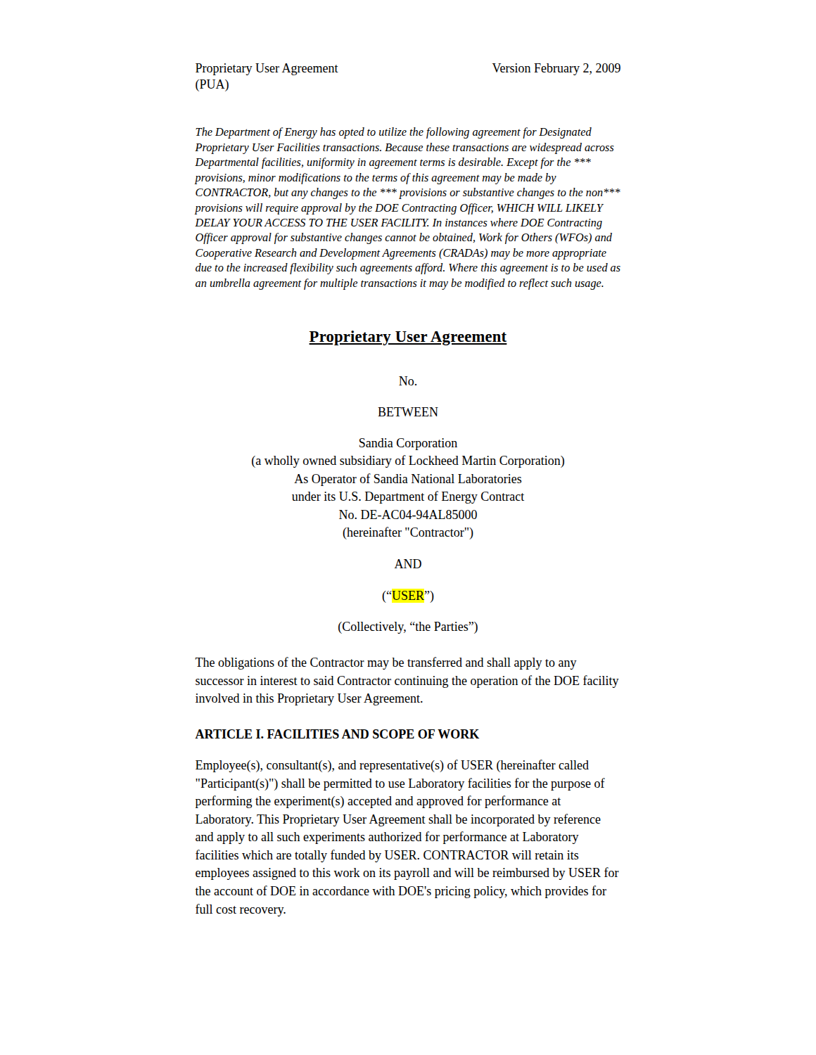Proprietary User Agreement
(PUA)
Version February 2, 2009
The Department of Energy has opted to utilize the following agreement for Designated Proprietary User Facilities transactions. Because these transactions are widespread across Departmental facilities, uniformity in agreement terms is desirable. Except for the *** provisions, minor modifications to the terms of this agreement may be made by CONTRACTOR, but any changes to the *** provisions or substantive changes to the non*** provisions will require approval by the DOE Contracting Officer, WHICH WILL LIKELY DELAY YOUR ACCESS TO THE USER FACILITY. In instances where DOE Contracting Officer approval for substantive changes cannot be obtained, Work for Others (WFOs) and Cooperative Research and Development Agreements (CRADAs) may be more appropriate due to the increased flexibility such agreements afford. Where this agreement is to be used as an umbrella agreement for multiple transactions it may be modified to reflect such usage.
Proprietary User Agreement
No.
BETWEEN
Sandia Corporation
(a wholly owned subsidiary of Lockheed Martin Corporation)
As Operator of Sandia National Laboratories
under its U.S. Department of Energy Contract
No. DE-AC04-94AL85000
(hereinafter "Contractor")
AND
(“USER”)
(Collectively, “the Parties”)
The obligations of the Contractor may be transferred and shall apply to any successor in interest to said Contractor continuing the operation of the DOE facility involved in this Proprietary User Agreement.
ARTICLE I. FACILITIES AND SCOPE OF WORK
Employee(s), consultant(s), and representative(s) of USER (hereinafter called "Participant(s)") shall be permitted to use Laboratory facilities for the purpose of performing the experiment(s) accepted and approved for performance at Laboratory. This Proprietary User Agreement shall be incorporated by reference and apply to all such experiments authorized for performance at Laboratory facilities which are totally funded by USER. CONTRACTOR will retain its employees assigned to this work on its payroll and will be reimbursed by USER for the account of DOE in accordance with DOE's pricing policy, which provides for full cost recovery.